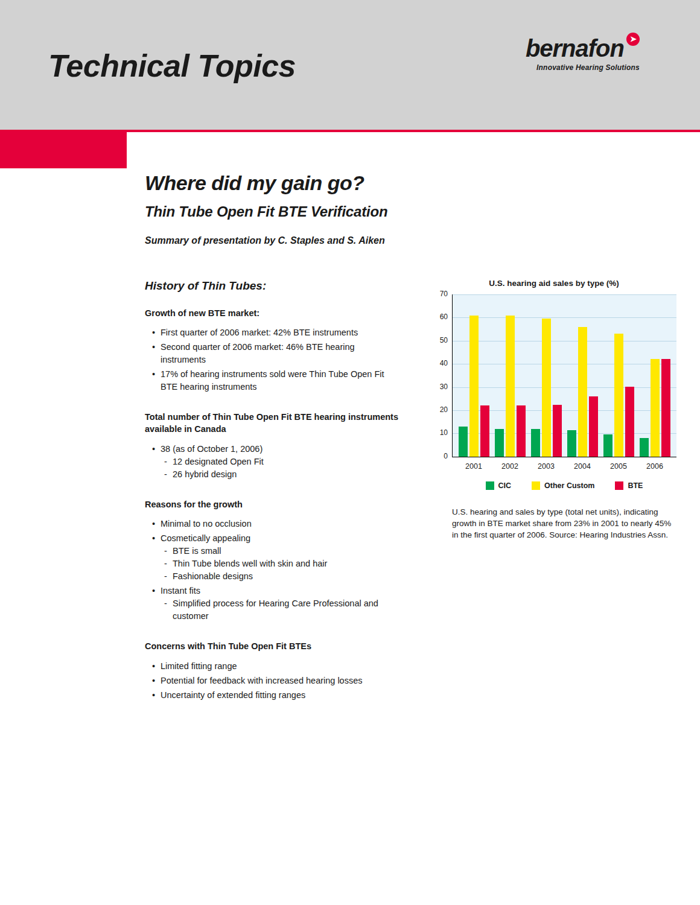Technical Topics
bernafon➤
Innovative Hearing Solutions
Where did my gain go?
Thin Tube Open Fit BTE Verification
Summary of presentation by C. Staples and S. Aiken
History of Thin Tubes:
Growth of new BTE market:
First quarter of 2006 market: 42% BTE instruments
Second quarter of 2006 market: 46% BTE hearing instruments
17% of hearing instruments sold were Thin Tube Open Fit BTE hearing instruments
Total number of Thin Tube Open Fit BTE hearing instruments available in Canada
38 (as of October 1, 2006)
12 designated Open Fit
26 hybrid design
Reasons for the growth
Minimal to no occlusion
Cosmetically appealing
BTE is small
Thin Tube blends well with skin and hair
Fashionable designs
Instant fits
Simplified process for Hearing Care Professional and customer
Concerns with Thin Tube Open Fit BTEs
Limited fitting range
Potential for feedback with increased hearing losses
Uncertainty of extended fitting ranges
U.S. hearing aid sales by type (%)
70 60 50 40 30 20 10 0
2001 2002 2003 2004 2005 2006
CIC Other Custom BTE
U.S. hearing and sales by type (total net units), indicating growth in BTE market share from 23% in 2001 to nearly 45% in the first quarter of 2006. Source: Hearing Industries Assn.